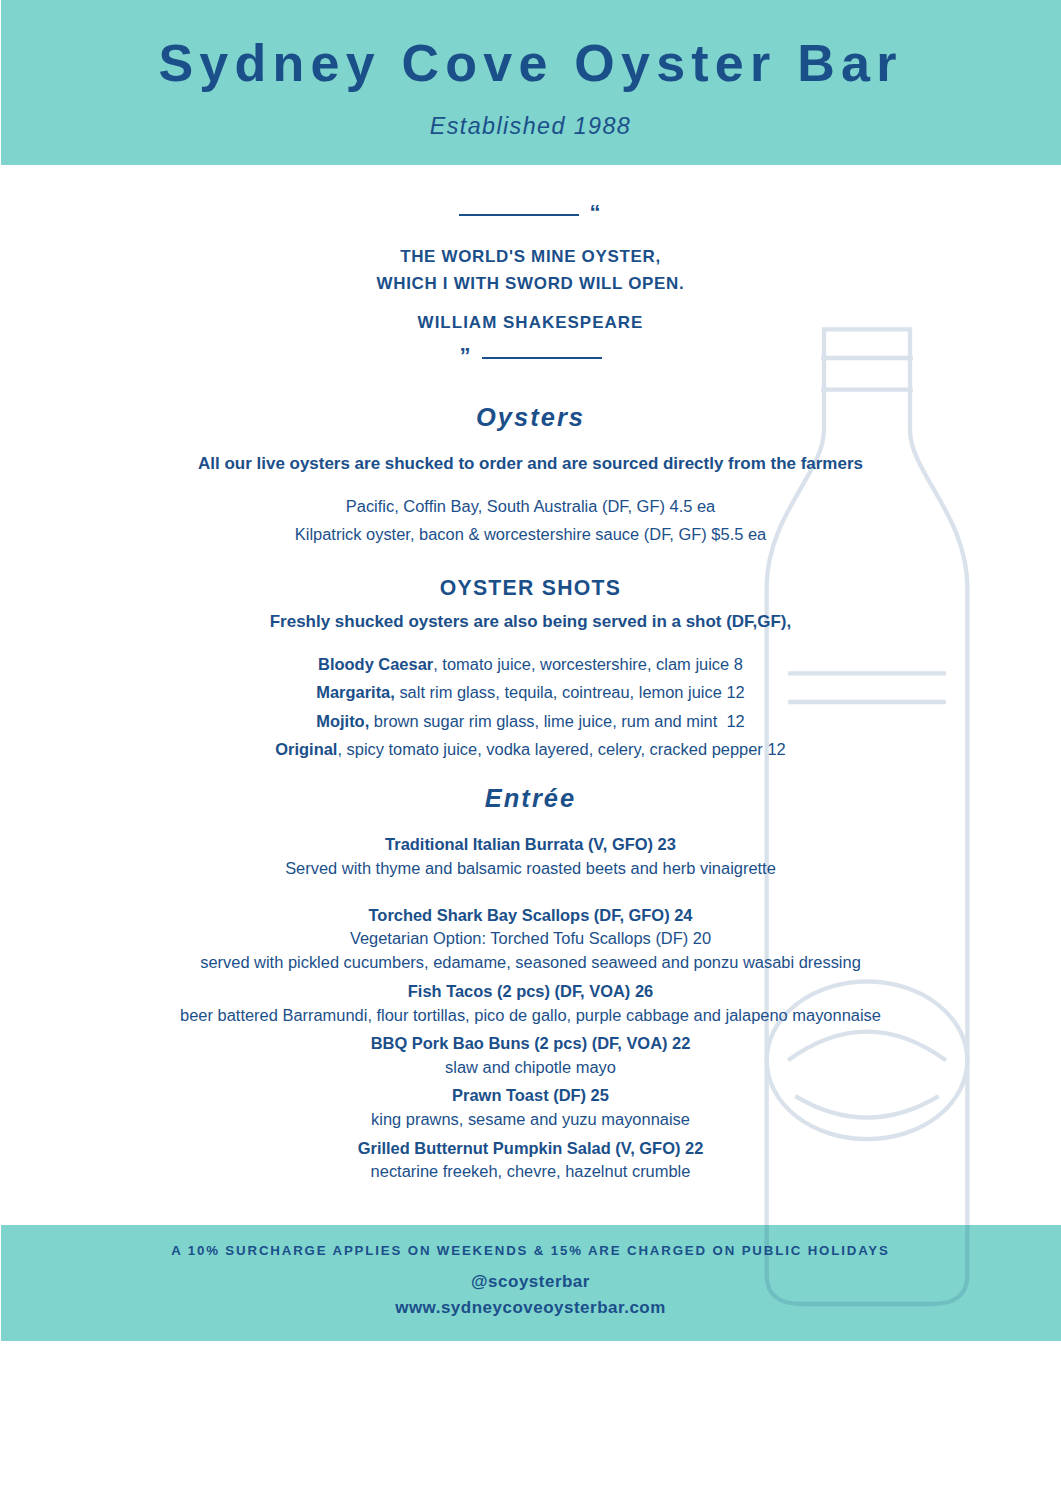Sydney Cove Oyster Bar
Established 1988
“
The world's mine oyster,
which I with sword will open.
William Shakespeare
”
Oysters
All our live oysters are shucked to order and are sourced directly from the farmers
Pacific, Coffin Bay, South Australia (DF, GF) 4.5 ea
Kilpatrick oyster, bacon & worcestershire sauce (DF, GF) $5.5 ea
Oyster Shots
Freshly shucked oysters are also being served in a shot (DF,GF),
Bloody Caesar, tomato juice, worcestershire, clam juice 8
Margarita, salt rim glass, tequila, cointreau, lemon juice 12
Mojito, brown sugar rim glass, lime juice, rum and mint 12
Original, spicy tomato juice, vodka layered, celery, cracked pepper 12
Entrée
Traditional Italian Burrata (V, GFO) 23 Served with thyme and balsamic roasted beets and herb vinaigrette
Torched Shark Bay Scallops (DF, GFO) 24 Vegetarian Option: Torched Tofu Scallops (DF) 20 served with pickled cucumbers, edamame, seasoned seaweed and ponzu wasabi dressing
Fish Tacos (2 pcs) (DF, VOA) 26 beer battered Barramundi, flour tortillas, pico de gallo, purple cabbage and jalapeno mayonnaise
BBQ Pork Bao Buns (2 pcs) (DF, VOA) 22 slaw and chipotle mayo
Prawn Toast (DF) 25 king prawns, sesame and yuzu mayonnaise
Grilled Butternut Pumpkin Salad (V, GFO) 22 nectarine freekeh, chevre, hazelnut crumble
A 10% surcharge applies on weekends & 15% are charged on public holidays
@scoysterbar
www.sydneycoveoysterbar.com